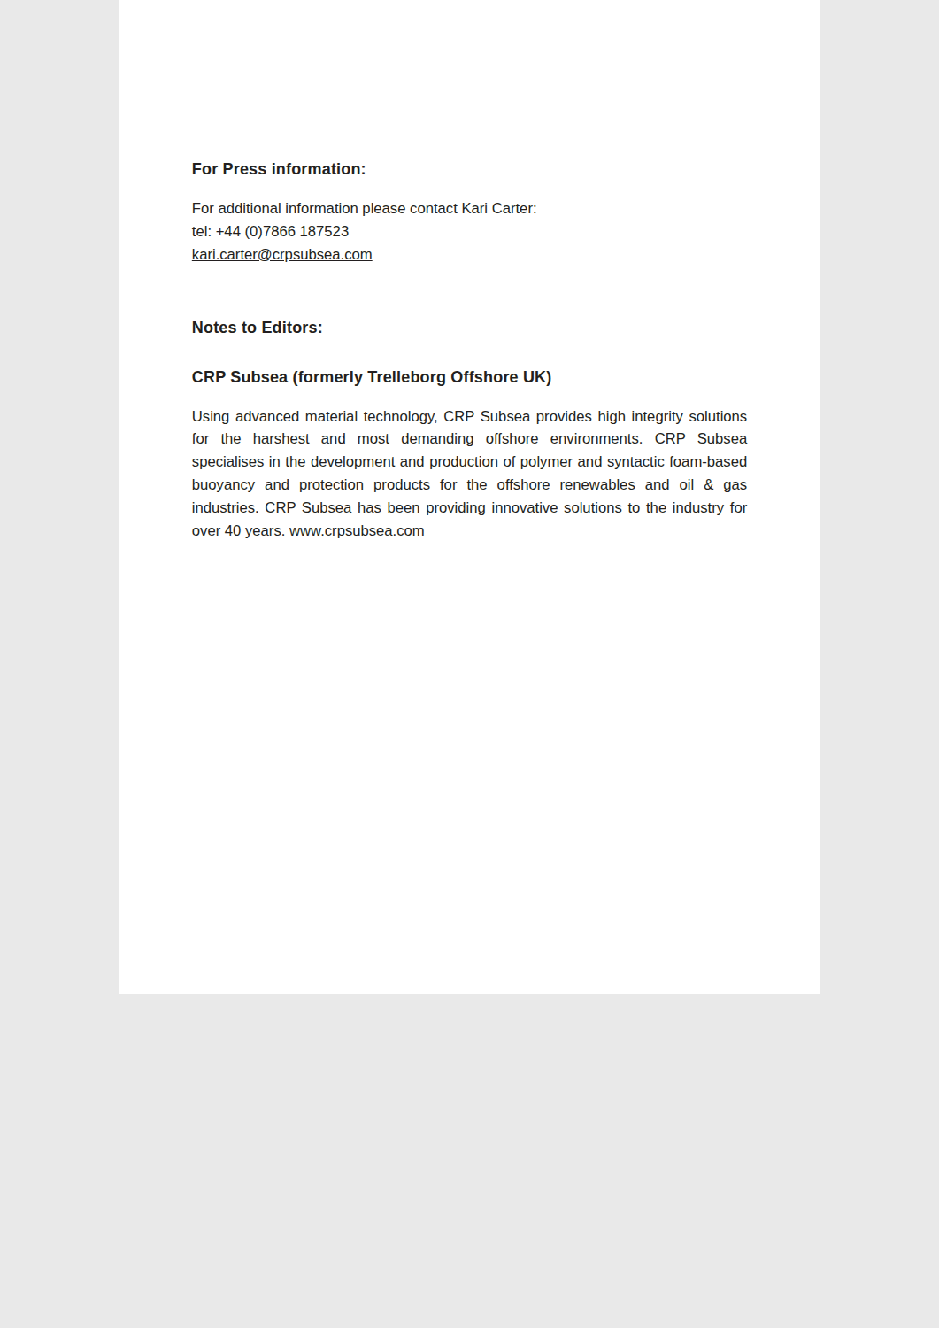For Press information:
For additional information please contact Kari Carter:
tel: +44 (0)7866 187523
kari.carter@crpsubsea.com
Notes to Editors:
CRP Subsea (formerly Trelleborg Offshore UK)
Using advanced material technology, CRP Subsea provides high integrity solutions for the harshest and most demanding offshore environments. CRP Subsea specialises in the development and production of polymer and syntactic foam-based buoyancy and protection products for the offshore renewables and oil & gas industries. CRP Subsea has been providing innovative solutions to the industry for over 40 years. www.crpsubsea.com